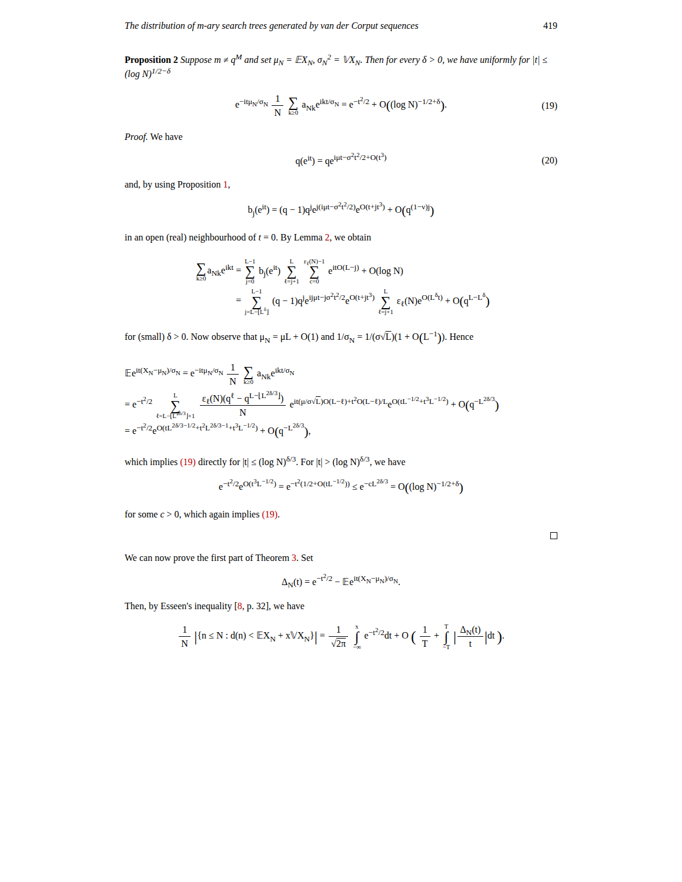The distribution of m-ary search trees generated by van der Corput sequences 419
Proposition 2 Suppose m ≠ qM and set μN = 𝔼XN, σN2 = 𝕍XN. Then for every δ > 0, we have uniformly for |t| ≤ (log N)1/2−δ
e−itμN/σN 1 N ∑k≥0 aNkeikt/σN = e−t2/2 + O((log N)−1/2+δ). (19)
Proof. We have
q(eit) = qeiμt−σ2t2/2+O(t3) (20)
and, by using Proposition 1,
bj(eit) = (q − 1)qjej(iμt−σ2t2/2)eO(t+jt3) + O(q(1−ν)j)
in an open (real) neighbourhood of t = 0. By Lemma 2, we obtain
∑k≥0aNkeikt = L−1∑j=0 bj(eit) L∑ℓ=j+1 εℓ(N)−1∑c=0 eitO(L−j) + O(log N) = L−1∑j=L−⌊Lδ⌋ (q − 1)qjeijμt−jσ2t2/2eO(t+jt3) L∑ℓ=j+1 εℓ(N)eO(Lδt) + O(qL−Lδ)
for (small) δ > 0. Now observe that μN = μL + O(1) and 1/σN = 1/(σ√L)(1 + O(L−1)). Hence
𝔼eit(XN−μN)/σN = e−itμN/σN 1 N ∑k≥0 aNkeikt/σN = e−t2/2 L∑ℓ=L−⌊L2δ/3⌋+1 εℓ(N)(qℓ − qL−⌊L2δ/3⌋) N eit(μ/σ√L)O(L−ℓ)+t2O(L−ℓ)/LeO(tL−1/2+t3L−1/2) + O(q−L2δ/3) = e−t2/2eO(tL2δ/3−1/2+t2L2δ/3−1+t3L−1/2) + O(q−L2δ/3),
which implies (19) directly for |t| ≤ (log N)δ/3. For |t| > (log N)δ/3, we have
e−t2/2eO(t3L−1/2) = e−t2(1/2+O(tL−1/2)) ≤ e−cL2δ/3 = O((log N)−1/2+δ)
for some c > 0, which again implies (19).
We can now prove the first part of Theorem 3. Set
ΔN(t) = e−t2/2 − 𝔼eit(XN−μN)/σN.
Then, by Esseen's inequality [8, p. 32], we have
1 N |{n ≤ N : d(n) < 𝔼XN + x𝕍XN}| = 1√2π x∫−∞ e−t2/2dt + O ( 1 T + T∫−T |ΔN(t) t|dt ).